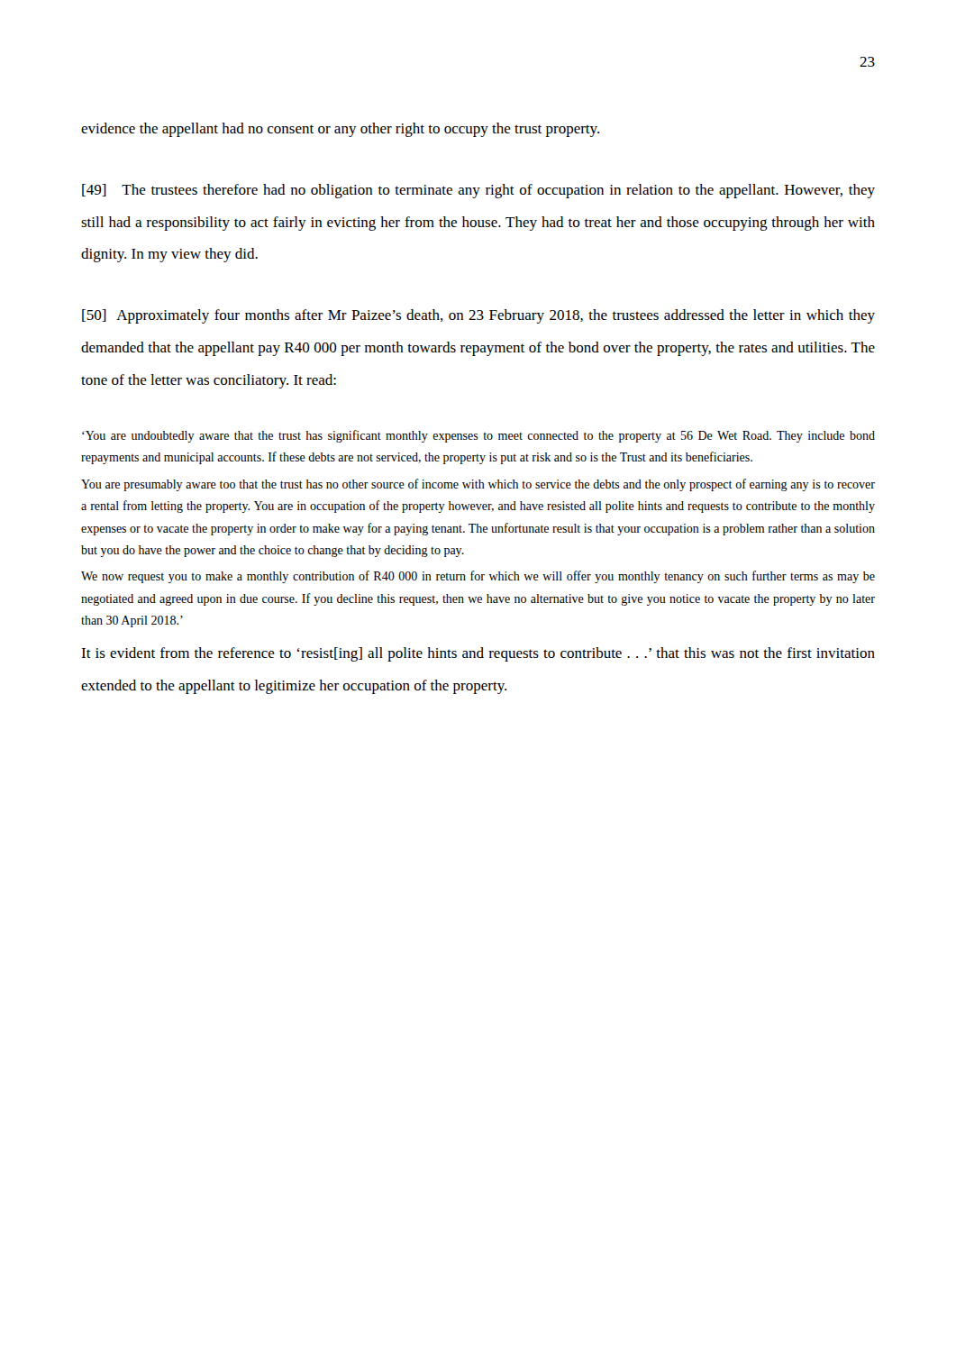23
evidence the appellant had no consent or any other right to occupy the trust property.
[49] The trustees therefore had no obligation to terminate any right of occupation in relation to the appellant. However, they still had a responsibility to act fairly in evicting her from the house. They had to treat her and those occupying through her with dignity. In my view they did.
[50] Approximately four months after Mr Paizee’s death, on 23 February 2018, the trustees addressed the letter in which they demanded that the appellant pay R40 000 per month towards repayment of the bond over the property, the rates and utilities. The tone of the letter was conciliatory. It read:
‘You are undoubtedly aware that the trust has significant monthly expenses to meet connected to the property at 56 De Wet Road. They include bond repayments and municipal accounts. If these debts are not serviced, the property is put at risk and so is the Trust and its beneficiaries.
You are presumably aware too that the trust has no other source of income with which to service the debts and the only prospect of earning any is to recover a rental from letting the property. You are in occupation of the property however, and have resisted all polite hints and requests to contribute to the monthly expenses or to vacate the property in order to make way for a paying tenant. The unfortunate result is that your occupation is a problem rather than a solution but you do have the power and the choice to change that by deciding to pay.
We now request you to make a monthly contribution of R40 000 in return for which we will offer you monthly tenancy on such further terms as may be negotiated and agreed upon in due course. If you decline this request, then we have no alternative but to give you notice to vacate the property by no later than 30 April 2018.’
It is evident from the reference to ‘resist[ing] all polite hints and requests to contribute . . .’ that this was not the first invitation extended to the appellant to legitimize her occupation of the property.